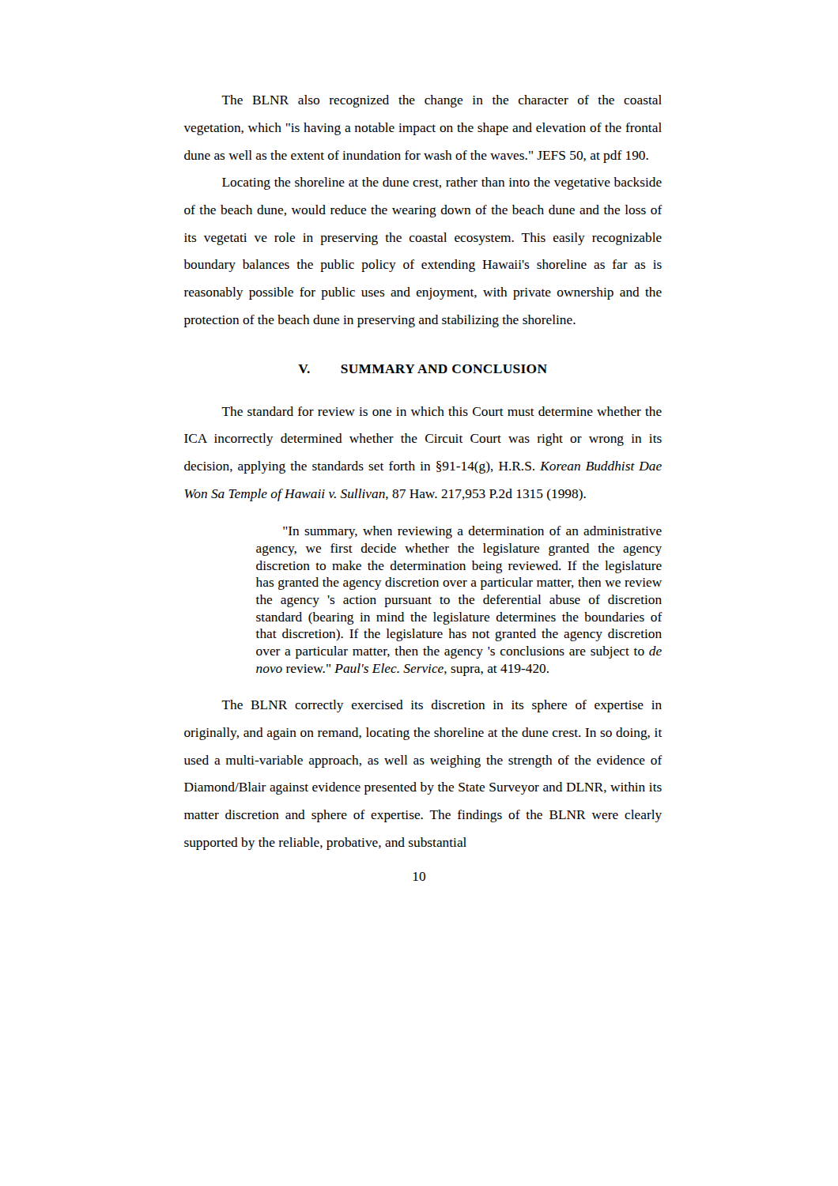The BLNR also recognized the change in the character of the coastal vegetation, which "is having a notable impact on the shape and elevation of the frontal dune as well as the extent of inundation for wash of the waves." JEFS 50, at pdf 190.
Locating the shoreline at the dune crest, rather than into the vegetative backside of the beach dune, would reduce the wearing down of the beach dune and the loss of its vegetati ve role in preserving the coastal ecosystem. This easily recognizable boundary balances the public policy of extending Hawaii's shoreline as far as is reasonably possible for public uses and enjoyment, with private ownership and the protection of the beach dune in preserving and stabilizing the shoreline.
V. SUMMARY AND CONCLUSION
The standard for review is one in which this Court must determine whether the ICA incorrectly determined whether the Circuit Court was right or wrong in its decision, applying the standards set forth in §91-14(g), H.R.S. Korean Buddhist Dae Won Sa Temple of Hawaii v. Sullivan, 87 Haw. 217,953 P.2d 1315 (1998).
"In summary, when reviewing a determination of an administrative agency, we first decide whether the legislature granted the agency discretion to make the determination being reviewed. If the legislature has granted the agency discretion over a particular matter, then we review the agency 's action pursuant to the deferential abuse of discretion standard (bearing in mind the legislature determines the boundaries of that discretion). If the legislature has not granted the agency discretion over a particular matter, then the agency 's conclusions are subject to de novo review." Paul's Elec. Service, supra, at 419-420.
The BLNR correctly exercised its discretion in its sphere of expertise in originally, and again on remand, locating the shoreline at the dune crest. In so doing, it used a multi-variable approach, as well as weighing the strength of the evidence of Diamond/Blair against evidence presented by the State Surveyor and DLNR, within its matter discretion and sphere of expertise. The findings of the BLNR were clearly supported by the reliable, probative, and substantial
10